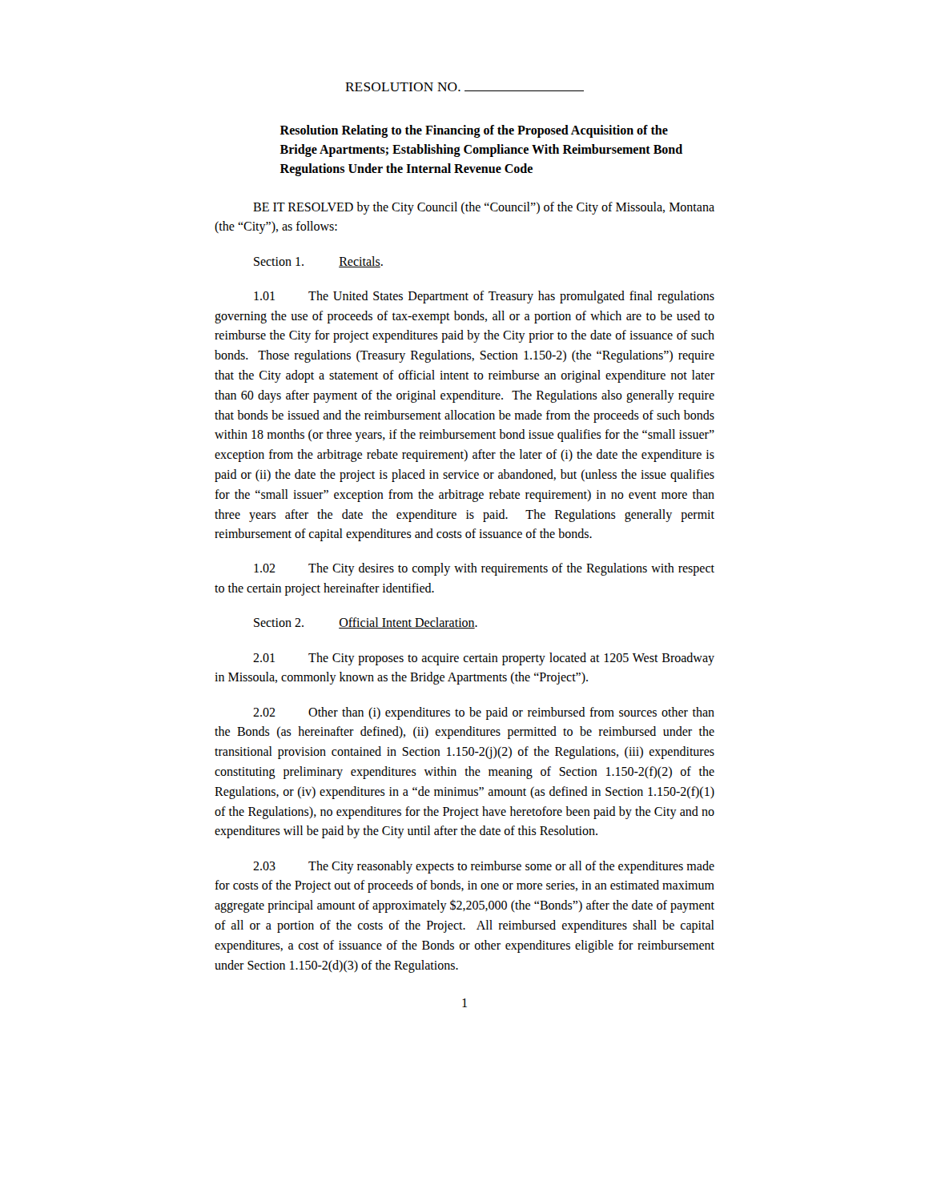RESOLUTION NO.
Resolution Relating to the Financing of the Proposed Acquisition of the Bridge Apartments; Establishing Compliance With Reimbursement Bond Regulations Under the Internal Revenue Code
BE IT RESOLVED by the City Council (the “Council”) of the City of Missoula, Montana (the “City”), as follows:
Section 1. Recitals.
1.01 The United States Department of Treasury has promulgated final regulations governing the use of proceeds of tax-exempt bonds, all or a portion of which are to be used to reimburse the City for project expenditures paid by the City prior to the date of issuance of such bonds. Those regulations (Treasury Regulations, Section 1.150-2) (the “Regulations”) require that the City adopt a statement of official intent to reimburse an original expenditure not later than 60 days after payment of the original expenditure. The Regulations also generally require that bonds be issued and the reimbursement allocation be made from the proceeds of such bonds within 18 months (or three years, if the reimbursement bond issue qualifies for the “small issuer” exception from the arbitrage rebate requirement) after the later of (i) the date the expenditure is paid or (ii) the date the project is placed in service or abandoned, but (unless the issue qualifies for the “small issuer” exception from the arbitrage rebate requirement) in no event more than three years after the date the expenditure is paid. The Regulations generally permit reimbursement of capital expenditures and costs of issuance of the bonds.
1.02 The City desires to comply with requirements of the Regulations with respect to the certain project hereinafter identified.
Section 2. Official Intent Declaration.
2.01 The City proposes to acquire certain property located at 1205 West Broadway in Missoula, commonly known as the Bridge Apartments (the “Project”).
2.02 Other than (i) expenditures to be paid or reimbursed from sources other than the Bonds (as hereinafter defined), (ii) expenditures permitted to be reimbursed under the transitional provision contained in Section 1.150-2(j)(2) of the Regulations, (iii) expenditures constituting preliminary expenditures within the meaning of Section 1.150-2(f)(2) of the Regulations, or (iv) expenditures in a “de minimus” amount (as defined in Section 1.150-2(f)(1) of the Regulations), no expenditures for the Project have heretofore been paid by the City and no expenditures will be paid by the City until after the date of this Resolution.
2.03 The City reasonably expects to reimburse some or all of the expenditures made for costs of the Project out of proceeds of bonds, in one or more series, in an estimated maximum aggregate principal amount of approximately $2,205,000 (the “Bonds”) after the date of payment of all or a portion of the costs of the Project. All reimbursed expenditures shall be capital expenditures, a cost of issuance of the Bonds or other expenditures eligible for reimbursement under Section 1.150-2(d)(3) of the Regulations.
1